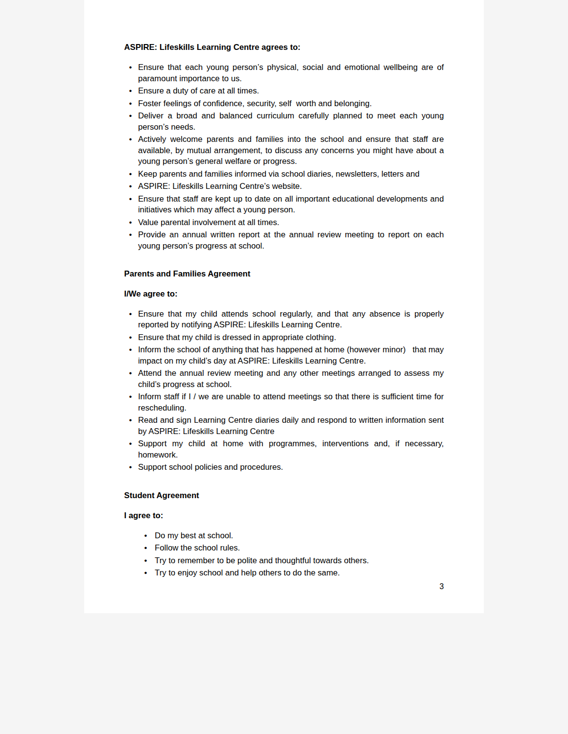ASPIRE: Lifeskills Learning Centre agrees to:
Ensure that each young person’s physical, social and emotional wellbeing are of paramount importance to us.
Ensure a duty of care at all times.
Foster feelings of confidence, security, self worth and belonging.
Deliver a broad and balanced curriculum carefully planned to meet each young person’s needs.
Actively welcome parents and families into the school and ensure that staff are available, by mutual arrangement, to discuss any concerns you might have about a young person’s general welfare or progress.
Keep parents and families informed via school diaries, newsletters, letters and
ASPIRE: Lifeskills Learning Centre’s website.
Ensure that staff are kept up to date on all important educational developments and initiatives which may affect a young person.
Value parental involvement at all times.
Provide an annual written report at the annual review meeting to report on each young person’s progress at school.
Parents and Families Agreement
I/We agree to:
Ensure that my child attends school regularly, and that any absence is properly reported by notifying ASPIRE: Lifeskills Learning Centre.
Ensure that my child is dressed in appropriate clothing.
Inform the school of anything that has happened at home (however minor) that may impact on my child’s day at ASPIRE: Lifeskills Learning Centre.
Attend the annual review meeting and any other meetings arranged to assess my child’s progress at school.
Inform staff if I / we are unable to attend meetings so that there is sufficient time for rescheduling.
Read and sign Learning Centre diaries daily and respond to written information sent by ASPIRE: Lifeskills Learning Centre
Support my child at home with programmes, interventions and, if necessary, homework.
Support school policies and procedures.
Student Agreement
I agree to:
Do my best at school.
Follow the school rules.
Try to remember to be polite and thoughtful towards others.
Try to enjoy school and help others to do the same.
3